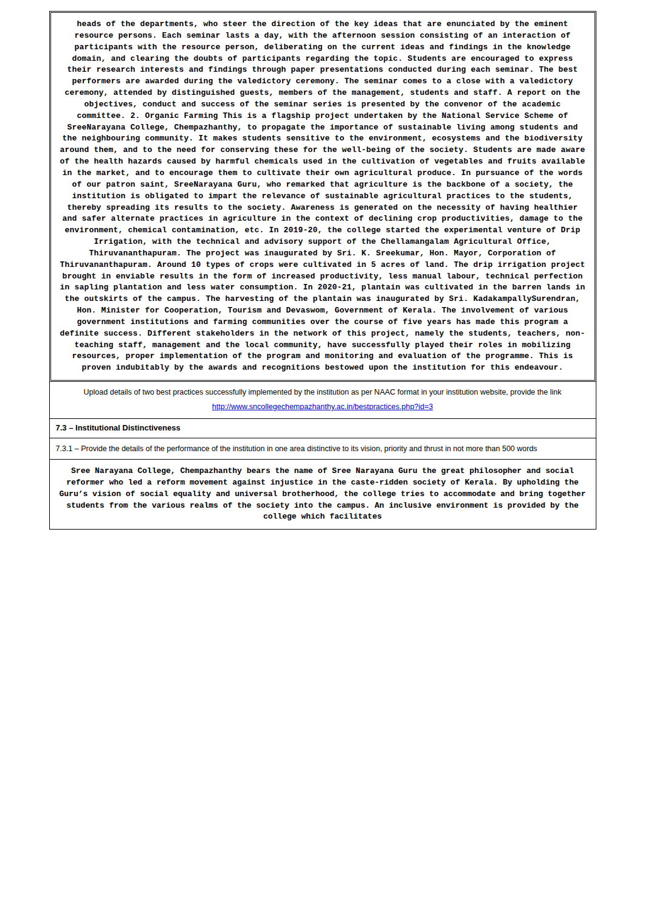heads of the departments, who steer the direction of the key ideas that are enunciated by the eminent resource persons. Each seminar lasts a day, with the afternoon session consisting of an interaction of participants with the resource person, deliberating on the current ideas and findings in the knowledge domain, and clearing the doubts of participants regarding the topic. Students are encouraged to express their research interests and findings through paper presentations conducted during each seminar. The best performers are awarded during the valedictory ceremony. The seminar comes to a close with a valedictory ceremony, attended by distinguished guests, members of the management, students and staff. A report on the objectives, conduct and success of the seminar series is presented by the convenor of the academic committee. 2. Organic Farming This is a flagship project undertaken by the National Service Scheme of SreeNarayana College, Chempazhanthy, to propagate the importance of sustainable living among students and the neighbouring community. It makes students sensitive to the environment, ecosystems and the biodiversity around them, and to the need for conserving these for the well-being of the society. Students are made aware of the health hazards caused by harmful chemicals used in the cultivation of vegetables and fruits available in the market, and to encourage them to cultivate their own agricultural produce. In pursuance of the words of our patron saint, SreeNarayana Guru, who remarked that agriculture is the backbone of a society, the institution is obligated to impart the relevance of sustainable agricultural practices to the students, thereby spreading its results to the society. Awareness is generated on the necessity of having healthier and safer alternate practices in agriculture in the context of declining crop productivities, damage to the environment, chemical contamination, etc. In 2019-20, the college started the experimental venture of Drip Irrigation, with the technical and advisory support of the Chellamangalam Agricultural Office, Thiruvananthapuram. The project was inaugurated by Sri. K. Sreekumar, Hon. Mayor, Corporation of Thiruvananthapuram. Around 10 types of crops were cultivated in 5 acres of land. The drip irrigation project brought in enviable results in the form of increased productivity, less manual labour, technical perfection in sapling plantation and less water consumption. In 2020-21, plantain was cultivated in the barren lands in the outskirts of the campus. The harvesting of the plantain was inaugurated by Sri. KadakampallySurendran, Hon. Minister for Cooperation, Tourism and Devaswom, Government of Kerala. The involvement of various government institutions and farming communities over the course of five years has made this program a definite success. Different stakeholders in the network of this project, namely the students, teachers, non-teaching staff, management and the local community, have successfully played their roles in mobilizing resources, proper implementation of the program and monitoring and evaluation of the programme. This is proven indubitably by the awards and recognitions bestowed upon the institution for this endeavour.
Upload details of two best practices successfully implemented by the institution as per NAAC format in your institution website, provide the link
http://www.sncollegechempazhanthy.ac.in/bestpractices.php?id=3
7.3 – Institutional Distinctiveness
7.3.1 – Provide the details of the performance of the institution in one area distinctive to its vision, priority and thrust in not more than 500 words
Sree Narayana College, Chempazhanthy bears the name of Sree Narayana Guru the great philosopher and social reformer who led a reform movement against injustice in the caste-ridden society of Kerala. By upholding the Guru’s vision of social equality and universal brotherhood, the college tries to accommodate and bring together students from the various realms of the society into the campus. An inclusive environment is provided by the college which facilitates